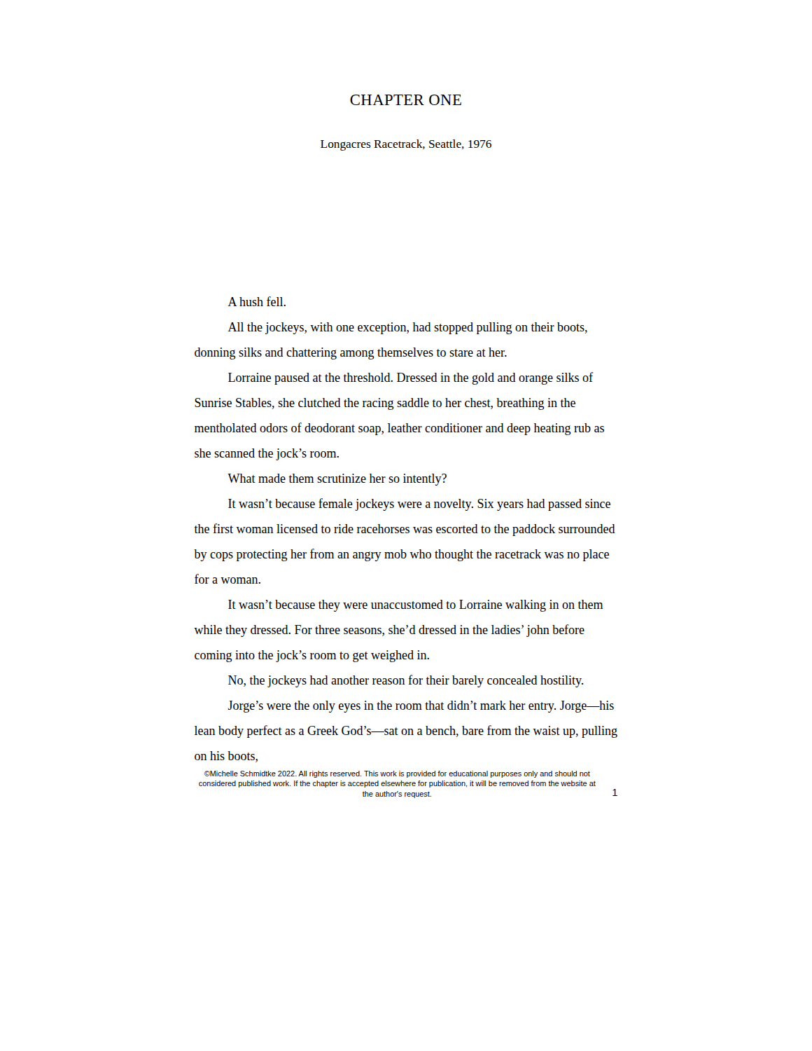CHAPTER ONE
Longacres Racetrack, Seattle, 1976
A hush fell.
All the jockeys, with one exception, had stopped pulling on their boots, donning silks and chattering among themselves to stare at her.
Lorraine paused at the threshold. Dressed in the gold and orange silks of Sunrise Stables, she clutched the racing saddle to her chest, breathing in the mentholated odors of deodorant soap, leather conditioner and deep heating rub as she scanned the jock’s room.
What made them scrutinize her so intently?
It wasn’t because female jockeys were a novelty. Six years had passed since the first woman licensed to ride racehorses was escorted to the paddock surrounded by cops protecting her from an angry mob who thought the racetrack was no place for a woman.
It wasn’t because they were unaccustomed to Lorraine walking in on them while they dressed. For three seasons, she’d dressed in the ladies’ john before coming into the jock’s room to get weighed in.
No, the jockeys had another reason for their barely concealed hostility.
Jorge’s were the only eyes in the room that didn’t mark her entry. Jorge—his lean body perfect as a Greek God’s—sat on a bench, bare from the waist up, pulling on his boots,
©Michelle Schmidtke 2022. All rights reserved. This work is provided for educational purposes only and should not considered published work. If the chapter is accepted elsewhere for publication, it will be removed from the website at the author's request.
1